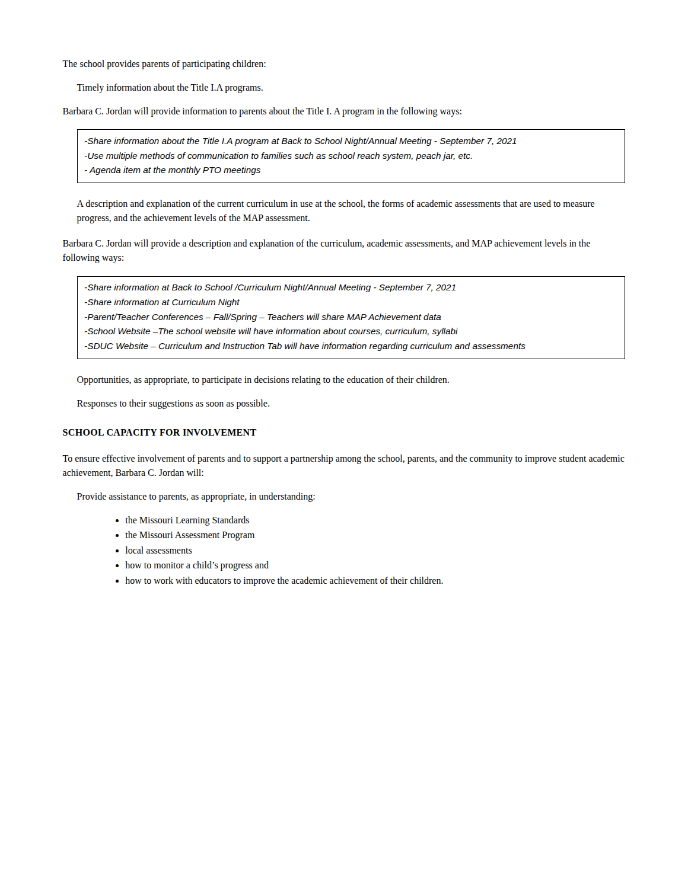The school provides parents of participating children:
Timely information about the Title I.A programs.
Barbara C. Jordan will provide information to parents about the Title I. A program in the following ways:
-Share information about the Title I.A program at Back to School Night/Annual Meeting - September 7, 2021
-Use multiple methods of communication to families such as school reach system, peach jar, etc.
- Agenda item at the monthly PTO meetings
A description and explanation of the current curriculum in use at the school, the forms of academic assessments that are used to measure progress, and the achievement levels of the MAP assessment.
Barbara C. Jordan will provide a description and explanation of the curriculum, academic assessments, and MAP achievement levels in the following ways:
-Share information at Back to School /Curriculum Night/Annual Meeting - September 7, 2021
-Share information at Curriculum Night
-Parent/Teacher Conferences – Fall/Spring – Teachers will share MAP Achievement data
-School Website –The school website will have information about courses, curriculum, syllabi
-SDUC Website – Curriculum and Instruction Tab will have information regarding curriculum and assessments
Opportunities, as appropriate, to participate in decisions relating to the education of their children.
Responses to their suggestions as soon as possible.
SCHOOL CAPACITY FOR INVOLVEMENT
To ensure effective involvement of parents and to support a partnership among the school, parents, and the community to improve student academic achievement, Barbara C. Jordan will:
Provide assistance to parents, as appropriate, in understanding:
the Missouri Learning Standards
the Missouri Assessment Program
local assessments
how to monitor a child’s progress and
how to work with educators to improve the academic achievement of their children.